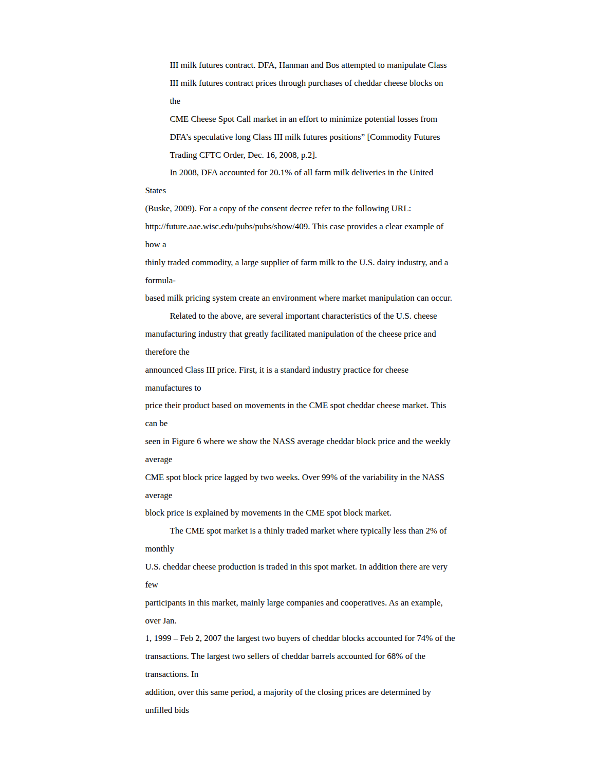III milk futures contract. DFA, Hanman and Bos attempted to manipulate Class
III milk futures contract prices through purchases of cheddar cheese blocks on the
CME Cheese Spot Call market in an effort to minimize potential losses from
DFA’s speculative long Class III milk futures positions” [Commodity Futures
Trading CFTC Order, Dec. 16, 2008, p.2].
In 2008, DFA accounted for 20.1% of all farm milk deliveries in the United States
(Buske, 2009). For a copy of the consent decree refer to the following URL:
http://future.aae.wisc.edu/pubs/pubs/show/409. This case provides a clear example of how a
thinly traded commodity, a large supplier of farm milk to the U.S. dairy industry, and a formula-
based milk pricing system create an environment where market manipulation can occur.
Related to the above, are several important characteristics of the U.S. cheese
manufacturing industry that greatly facilitated manipulation of the cheese price and therefore the
announced Class III price. First, it is a standard industry practice for cheese manufactures to
price their product based on movements in the CME spot cheddar cheese market. This can be
seen in Figure 6 where we show the NASS average cheddar block price and the weekly average
CME spot block price lagged by two weeks. Over 99% of the variability in the NASS average
block price is explained by movements in the CME spot block market.
The CME spot market is a thinly traded market where typically less than 2% of monthly
U.S. cheddar cheese production is traded in this spot market. In addition there are very few
participants in this market, mainly large companies and cooperatives. As an example, over Jan.
1, 1999 – Feb 2, 2007 the largest two buyers of cheddar blocks accounted for 74% of the
transactions. The largest two sellers of cheddar barrels accounted for 68% of the transactions. In
addition, over this same period, a majority of the closing prices are determined by unfilled bids